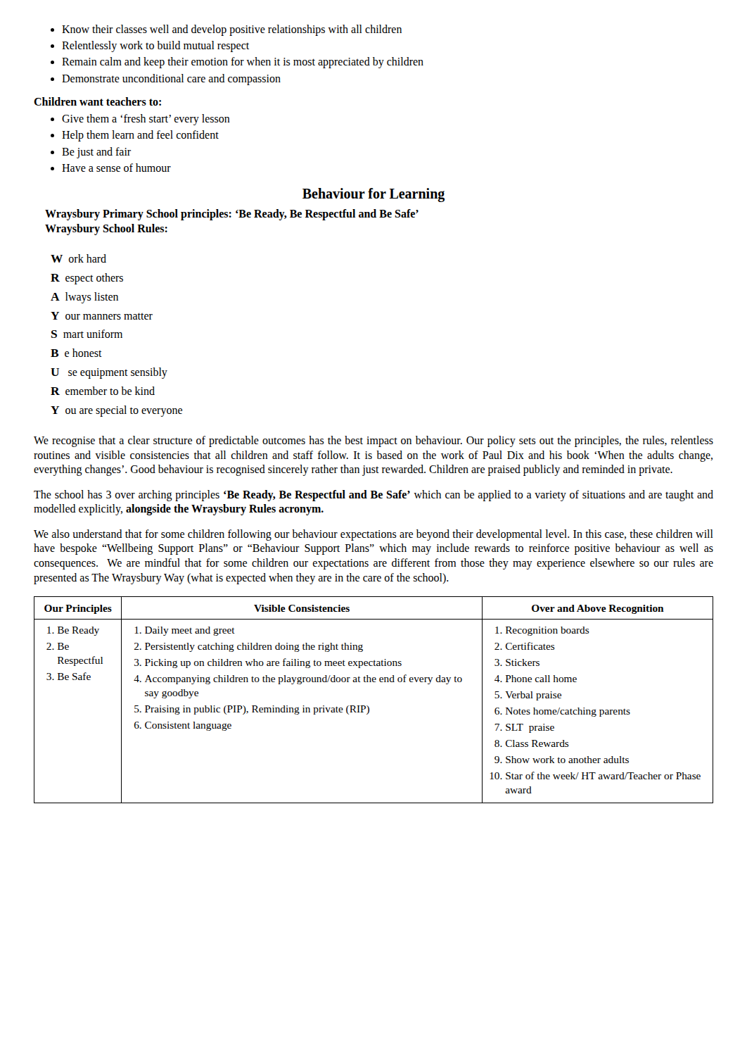Know their classes well and develop positive relationships with all children
Relentlessly work to build mutual respect
Remain calm and keep their emotion for when it is most appreciated by children
Demonstrate unconditional care and compassion
Children want teachers to:
Give them a ‘fresh start’ every lesson
Help them learn and feel confident
Be just and fair
Have a sense of humour
Behaviour for Learning
Wraysbury Primary School principles: ‘Be Ready, Be Respectful and Be Safe’
Wraysbury School Rules:
W ork hard
R espect others
A lways listen
Y our manners matter
S mart uniform
B e honest
U se equipment sensibly
R emember to be kind
Y ou are special to everyone
We recognise that a clear structure of predictable outcomes has the best impact on behaviour. Our policy sets out the principles, the rules, relentless routines and visible consistencies that all children and staff follow. It is based on the work of Paul Dix and his book ‘When the adults change, everything changes’. Good behaviour is recognised sincerely rather than just rewarded. Children are praised publicly and reminded in private.
The school has 3 over arching principles ‘Be Ready, Be Respectful and Be Safe’ which can be applied to a variety of situations and are taught and modelled explicitly, alongside the Wraysbury Rules acronym.
We also understand that for some children following our behaviour expectations are beyond their developmental level. In this case, these children will have bespoke “Wellbeing Support Plans” or “Behaviour Support Plans” which may include rewards to reinforce positive behaviour as well as consequences. We are mindful that for some children our expectations are different from those they may experience elsewhere so our rules are presented as The Wraysbury Way (what is expected when they are in the care of the school).
| Our Principles | Visible Consistencies | Over and Above Recognition |
| --- | --- | --- |
| Be Ready Be Respectful Be Safe | Daily meet and greet Persistently catching children doing the right thing Picking up on children who are failing to meet expectations Accompanying children to the playground/door at the end of every day to say goodbye Praising in public (PIP), Reminding in private (RIP) Consistent language | Recognition boards Certificates Stickers Phone call home Verbal praise Notes home/catching parents SLT praise Class Rewards Show work to another adults Star of the week/ HT award/Teacher or Phase award |